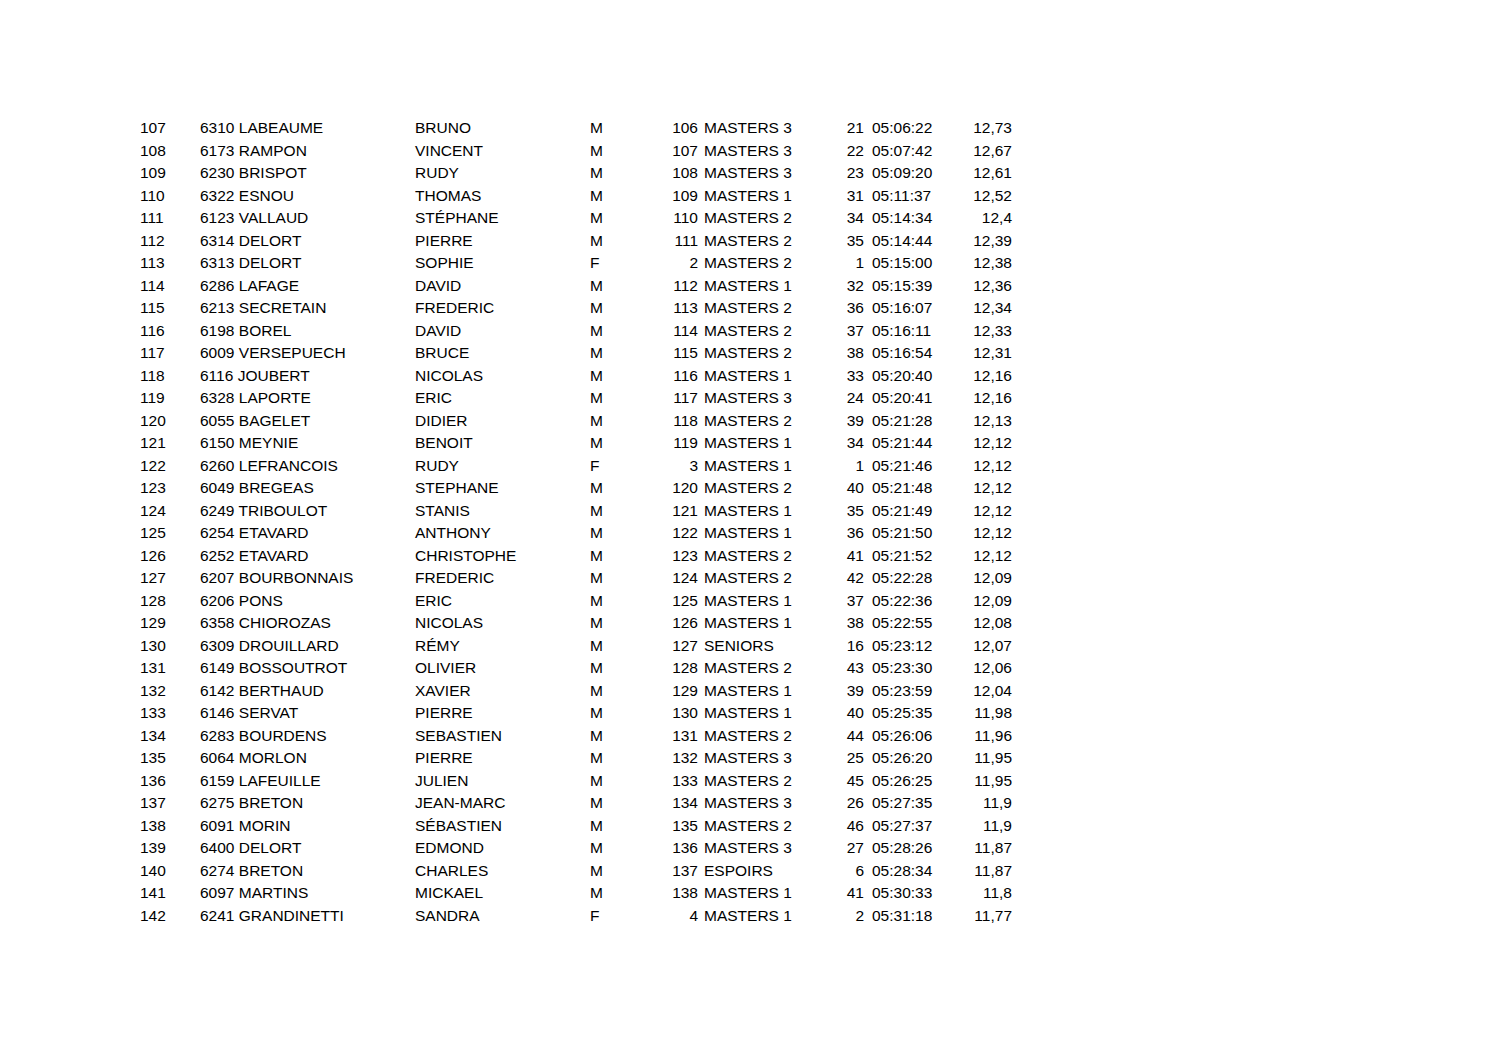| 107 | 6310 LABEAUME | BRUNO | M | 106 | MASTERS 3 | 21 | 05:06:22 | 12,73 |
| 108 | 6173 RAMPON | VINCENT | M | 107 | MASTERS 3 | 22 | 05:07:42 | 12,67 |
| 109 | 6230 BRISPOT | RUDY | M | 108 | MASTERS 3 | 23 | 05:09:20 | 12,61 |
| 110 | 6322 ESNOU | THOMAS | M | 109 | MASTERS 1 | 31 | 05:11:37 | 12,52 |
| 111 | 6123 VALLAUD | STÉPHANE | M | 110 | MASTERS 2 | 34 | 05:14:34 | 12,4 |
| 112 | 6314 DELORT | PIERRE | M | 111 | MASTERS 2 | 35 | 05:14:44 | 12,39 |
| 113 | 6313 DELORT | SOPHIE | F | 2 | MASTERS 2 | 1 | 05:15:00 | 12,38 |
| 114 | 6286 LAFAGE | DAVID | M | 112 | MASTERS 1 | 32 | 05:15:39 | 12,36 |
| 115 | 6213 SECRETAIN | FREDERIC | M | 113 | MASTERS 2 | 36 | 05:16:07 | 12,34 |
| 116 | 6198 BOREL | DAVID | M | 114 | MASTERS 2 | 37 | 05:16:11 | 12,33 |
| 117 | 6009 VERSEPUECH | BRUCE | M | 115 | MASTERS 2 | 38 | 05:16:54 | 12,31 |
| 118 | 6116 JOUBERT | NICOLAS | M | 116 | MASTERS 1 | 33 | 05:20:40 | 12,16 |
| 119 | 6328 LAPORTE | ERIC | M | 117 | MASTERS 3 | 24 | 05:20:41 | 12,16 |
| 120 | 6055 BAGELET | DIDIER | M | 118 | MASTERS 2 | 39 | 05:21:28 | 12,13 |
| 121 | 6150 MEYNIE | BENOIT | M | 119 | MASTERS 1 | 34 | 05:21:44 | 12,12 |
| 122 | 6260 LEFRANCOIS | RUDY | F | 3 | MASTERS 1 | 1 | 05:21:46 | 12,12 |
| 123 | 6049 BREGEAS | STEPHANE | M | 120 | MASTERS 2 | 40 | 05:21:48 | 12,12 |
| 124 | 6249 TRIBOULOT | STANIS | M | 121 | MASTERS 1 | 35 | 05:21:49 | 12,12 |
| 125 | 6254 ETAVARD | ANTHONY | M | 122 | MASTERS 1 | 36 | 05:21:50 | 12,12 |
| 126 | 6252 ETAVARD | CHRISTOPHE | M | 123 | MASTERS 2 | 41 | 05:21:52 | 12,12 |
| 127 | 6207 BOURBONNAIS | FREDERIC | M | 124 | MASTERS 2 | 42 | 05:22:28 | 12,09 |
| 128 | 6206 PONS | ERIC | M | 125 | MASTERS 1 | 37 | 05:22:36 | 12,09 |
| 129 | 6358 CHIOROZAS | NICOLAS | M | 126 | MASTERS 1 | 38 | 05:22:55 | 12,08 |
| 130 | 6309 DROUILLARD | RÉMY | M | 127 | SENIORS | 16 | 05:23:12 | 12,07 |
| 131 | 6149 BOSSOUTROT | OLIVIER | M | 128 | MASTERS 2 | 43 | 05:23:30 | 12,06 |
| 132 | 6142 BERTHAUD | XAVIER | M | 129 | MASTERS 1 | 39 | 05:23:59 | 12,04 |
| 133 | 6146 SERVAT | PIERRE | M | 130 | MASTERS 1 | 40 | 05:25:35 | 11,98 |
| 134 | 6283 BOURDENS | SEBASTIEN | M | 131 | MASTERS 2 | 44 | 05:26:06 | 11,96 |
| 135 | 6064 MORLON | PIERRE | M | 132 | MASTERS 3 | 25 | 05:26:20 | 11,95 |
| 136 | 6159 LAFEUILLE | JULIEN | M | 133 | MASTERS 2 | 45 | 05:26:25 | 11,95 |
| 137 | 6275 BRETON | JEAN-MARC | M | 134 | MASTERS 3 | 26 | 05:27:35 | 11,9 |
| 138 | 6091 MORIN | SÉBASTIEN | M | 135 | MASTERS 2 | 46 | 05:27:37 | 11,9 |
| 139 | 6400 DELORT | EDMOND | M | 136 | MASTERS 3 | 27 | 05:28:26 | 11,87 |
| 140 | 6274 BRETON | CHARLES | M | 137 | ESPOIRS | 6 | 05:28:34 | 11,87 |
| 141 | 6097 MARTINS | MICKAEL | M | 138 | MASTERS 1 | 41 | 05:30:33 | 11,8 |
| 142 | 6241 GRANDINETTI | SANDRA | F | 4 | MASTERS 1 | 2 | 05:31:18 | 11,77 |